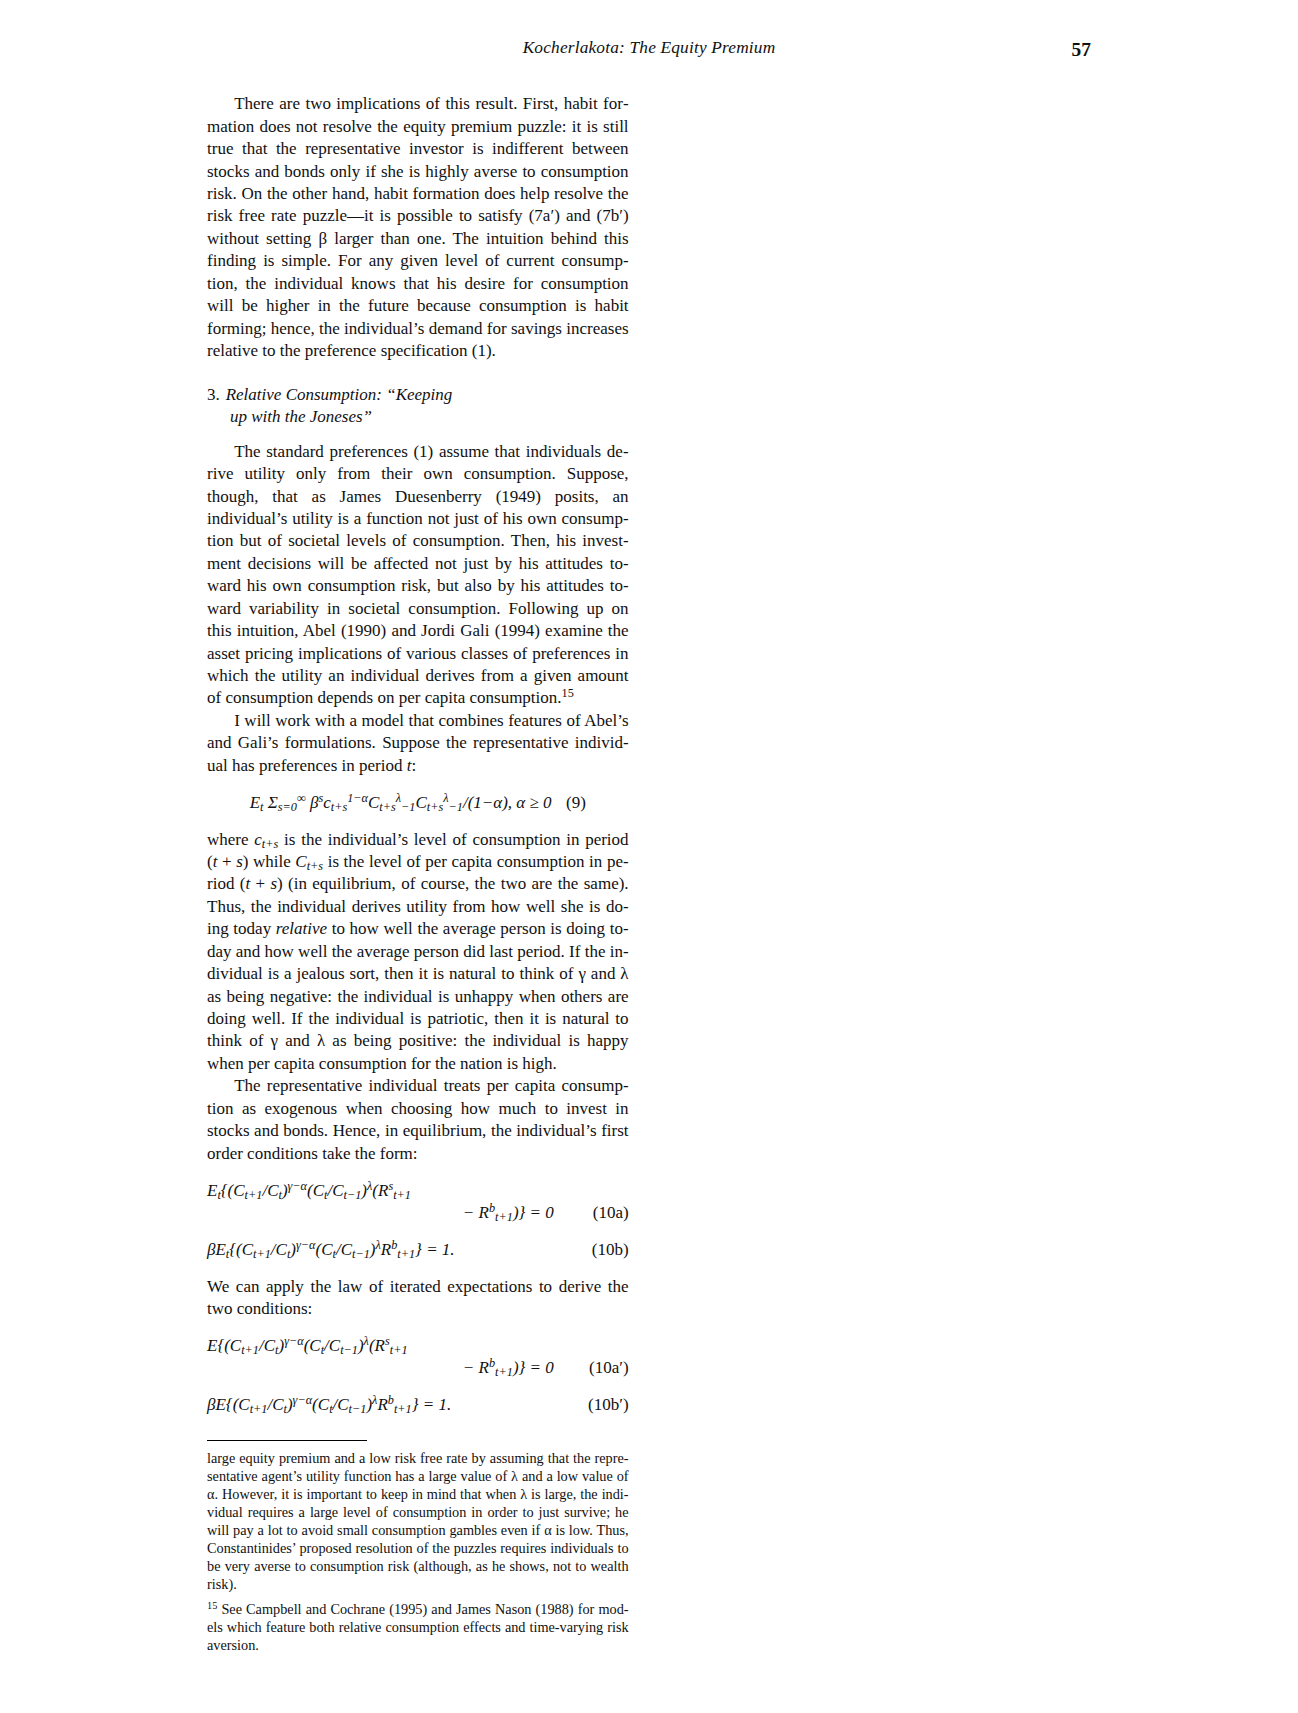Kocherlakota: The Equity Premium 57
There are two implications of this result. First, habit formation does not resolve the equity premium puzzle: it is still true that the representative investor is indifferent between stocks and bonds only if she is highly averse to consumption risk. On the other hand, habit formation does help resolve the risk free rate puzzle—it is possible to satisfy (7a′) and (7b′) without setting β larger than one. The intuition behind this finding is simple. For any given level of current consumption, the individual knows that his desire for consumption will be higher in the future because consumption is habit forming; hence, the individual’s demand for savings increases relative to the preference specification (1).
3. Relative Consumption: “Keepingup with the Joneses”
The standard preferences (1) assume that individuals derive utility only from their own consumption. Suppose, though, that as James Duesenberry (1949) posits, an individual’s utility is a function not just of his own consumption but of societal levels of consumption. Then, his investment decisions will be affected not just by his attitudes toward his own consumption risk, but also by his attitudes toward variability in societal consumption. Following up on this intuition, Abel (1990) and Jordi Gali (1994) examine the asset pricing implications of various classes of preferences in which the utility an individual derives from a given amount of consumption depends on per capita consumption.15
I will work with a model that combines features of Abel’s and Gali’s formulations. Suppose the representative individual has preferences in period t:
Et Σs=0∞ βsct+s1−αCt+sλ−1Ct+sλ−1/(1−α), α ≥ 0 (9)
where ct+s is the individual’s level of consumption in period (t + s) while Ct+s is the level of per capita consumption in period (t + s) (in equilibrium, of course, the two are the same). Thus, the individual derives utility from how well she is doing today relative to how well the average person is doing today and how well the average person did last period. If the individual is a jealous sort, then it is natural to think of γ and λ as being negative: the individual is unhappy when others are doing well. If the individual is patriotic, then it is natural to think of γ and λ as being positive: the individual is happy when per capita consumption for the nation is high.
The representative individual treats per capita consumption as exogenous when choosing how much to invest in stocks and bonds. Hence, in equilibrium, the individual’s first order conditions take the form:
Et{(Ct+1/Ct)γ−α(Ct/Ct−1)λ(Rst+1 − Rbt+1)} = 0 (10a)
βEt{(Ct+1/Ct)γ−α(Ct/Ct−1)λRbt+1} = 1. (10b)
We can apply the law of iterated expectations to derive the two conditions:
E{(Ct+1/Ct)γ−α(Ct/Ct−1)λ(Rst+1 − Rbt+1)} = 0 (10a′)
βE{(Ct+1/Ct)γ−α(Ct/Ct−1)λRbt+1} = 1. (10b′)
large equity premium and a low risk free rate by assuming that the representative agent’s utility function has a large value of λ and a low value of α. However, it is important to keep in mind that when λ is large, the individual requires a large level of consumption in order to just survive; he will pay a lot to avoid small consumption gambles even if α is low. Thus, Constantinides’ proposed resolution of the puzzles requires individuals to be very averse to consumption risk (although, as he shows, not to wealth risk).
15 See Campbell and Cochrane (1995) and James Nason (1988) for models which feature both relative consumption effects and time-varying risk aversion.